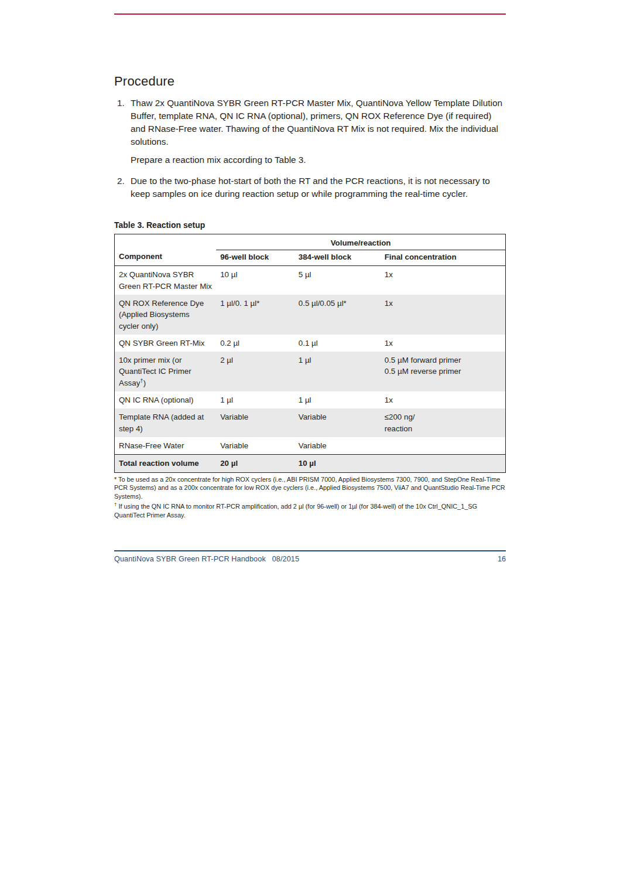Procedure
Thaw 2x QuantiNova SYBR Green RT-PCR Master Mix, QuantiNova Yellow Template Dilution Buffer, template RNA, QN IC RNA (optional), primers, QN ROX Reference Dye (if required) and RNase-Free water. Thawing of the QuantiNova RT Mix is not required. Mix the individual solutions.
Prepare a reaction mix according to Table 3.
Due to the two-phase hot-start of both the RT and the PCR reactions, it is not necessary to keep samples on ice during reaction setup or while programming the real-time cycler.
Table 3. Reaction setup
| | Volume/reaction |
| --- | --- |
| Component | 96-well block | 384-well block | Final concentration |
| 2x QuantiNova SYBR Green RT-PCR Master Mix | 10 µl | 5 µl | 1x |
| QN ROX Reference Dye (Applied Biosystems cycler only) | 1 µl/0. 1 µl* | 0.5 µl/0.05 µl* | 1x |
| QN SYBR Green RT-Mix | 0.2 µl | 0.1 µl | 1x |
| 10x primer mix (or QuantiTect IC Primer Assay † ) | 2 µl | 1 µl | 0.5 µM forward primer 0.5 µM reverse primer |
| QN IC RNA (optional) | 1 µl | 1 µl | 1x |
| Template RNA (added at step 4) | Variable | Variable | ≤200 ng/ reaction |
| RNase-Free Water | Variable | Variable | |
| Total reaction volume | 20 µl | 10 µl | |
* To be used as a 20x concentrate for high ROX cyclers (i.e., ABI PRISM 7000, Applied Biosystems 7300, 7900, and StepOne Real-Time PCR Systems) and as a 200x concentrate for low ROX dye cyclers (i.e., Applied Biosystems 7500, ViiA7 and QuantStudio Real-Time PCR Systems).
† If using the QN IC RNA to monitor RT-PCR amplification, add 2 µl (for 96-well) or 1µl (for 384-well) of the 10x Ctrl_QNIC_1_SG QuantiTect Primer Assay.
QuantiNova SYBR Green RT-PCR Handbook 08/2015
16